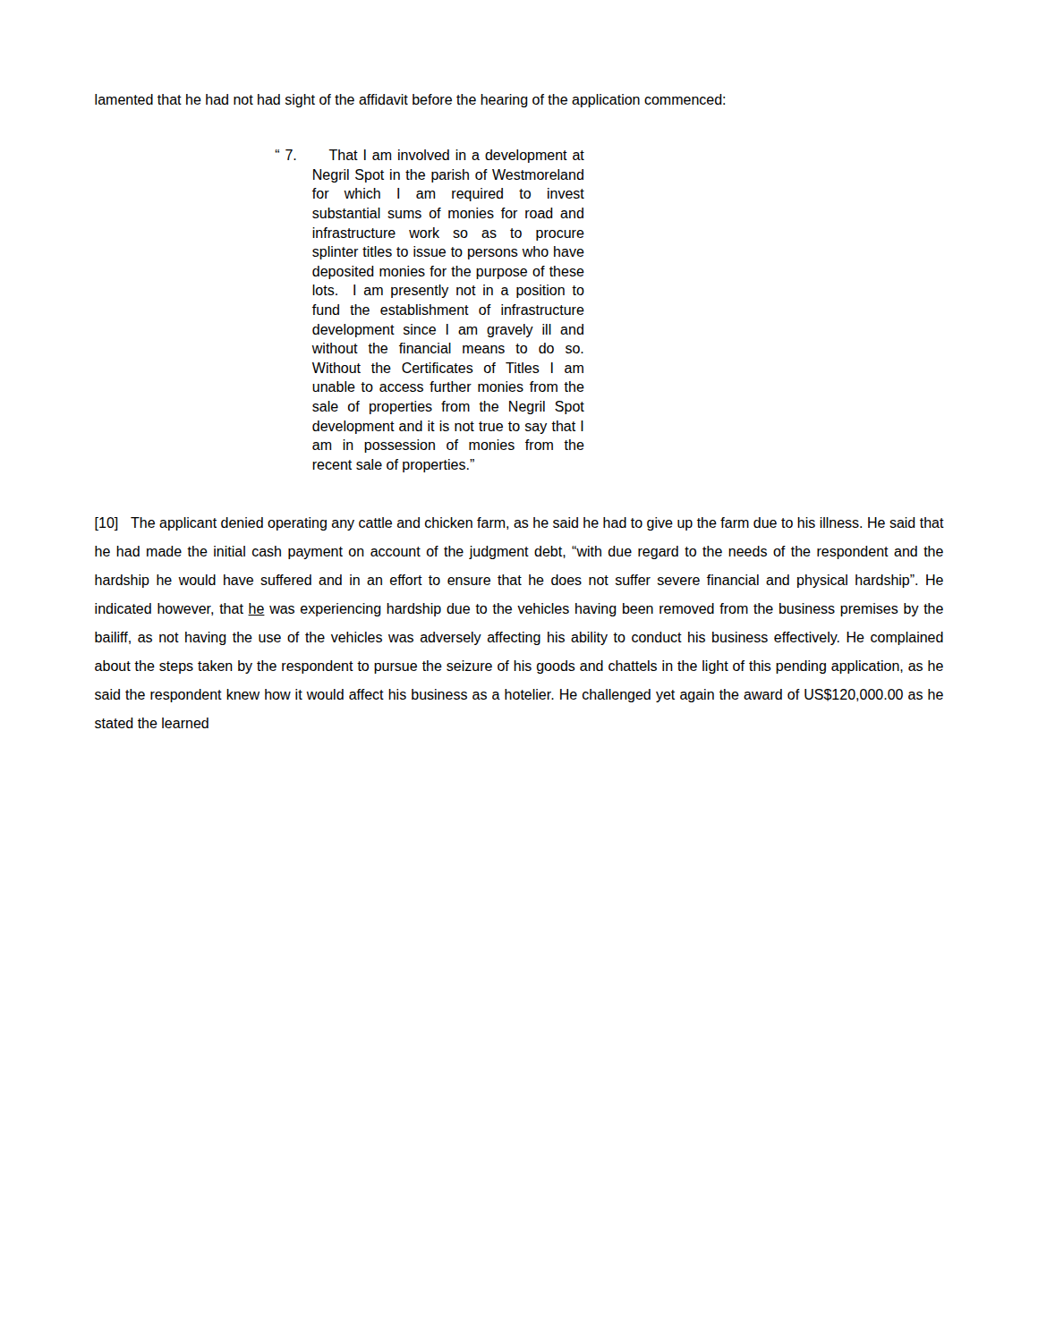lamented that he had not had sight of the affidavit before the hearing of the application commenced:
“ 7. That I am involved in a development at Negril Spot in the parish of Westmoreland for which I am required to invest substantial sums of monies for road and infrastructure work so as to procure splinter titles to issue to persons who have deposited monies for the purpose of these lots. I am presently not in a position to fund the establishment of infrastructure development since I am gravely ill and without the financial means to do so. Without the Certificates of Titles I am unable to access further monies from the sale of properties from the Negril Spot development and it is not true to say that I am in possession of monies from the recent sale of properties.”
[10] The applicant denied operating any cattle and chicken farm, as he said he had to give up the farm due to his illness. He said that he had made the initial cash payment on account of the judgment debt, “with due regard to the needs of the respondent and the hardship he would have suffered and in an effort to ensure that he does not suffer severe financial and physical hardship”. He indicated however, that he was experiencing hardship due to the vehicles having been removed from the business premises by the bailiff, as not having the use of the vehicles was adversely affecting his ability to conduct his business effectively. He complained about the steps taken by the respondent to pursue the seizure of his goods and chattels in the light of this pending application, as he said the respondent knew how it would affect his business as a hotelier. He challenged yet again the award of US$120,000.00 as he stated the learned